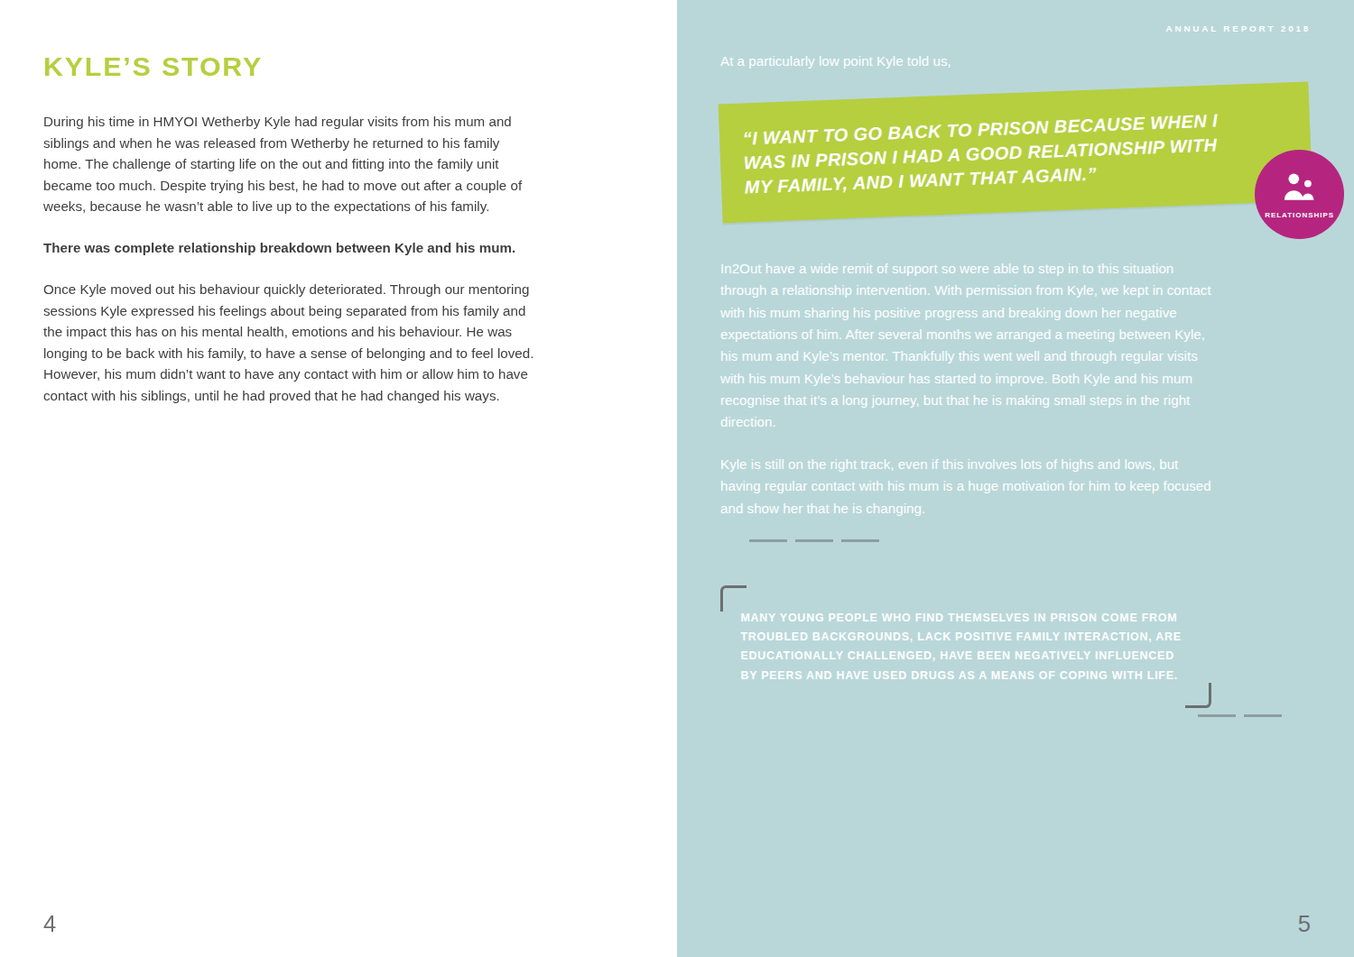Kyle’s Story
During his time in HMYOI Wetherby Kyle had regular visits from his mum and siblings and when he was released from Wetherby he returned to his family home. The challenge of starting life on the out and fitting into the family unit became too much. Despite trying his best, he had to move out after a couple of weeks, because he wasn’t able to live up to the expectations of his family.
There was complete relationship breakdown between Kyle and his mum.
Once Kyle moved out his behaviour quickly deteriorated. Through our mentoring sessions Kyle expressed his feelings about being separated from his family and the impact this has on his mental health, emotions and his behaviour. He was longing to be back with his family, to have a sense of belonging and to feel loved. However, his mum didn’t want to have any contact with him or allow him to have contact with his siblings, until he had proved that he had changed his ways.
4
Annual Report 2018
At a particularly low point Kyle told us,
“I want to go back to prison because when I was in prison I had a good relationship with my family, and I want that again.”
RELATIONSHIPS
In2Out have a wide remit of support so were able to step in to this situation through a relationship intervention. With permission from Kyle, we kept in contact with his mum sharing his positive progress and breaking down her negative expectations of him. After several months we arranged a meeting between Kyle, his mum and Kyle’s mentor. Thankfully this went well and through regular visits with his mum Kyle’s behaviour has started to improve. Both Kyle and his mum recognise that it’s a long journey, but that he is making small steps in the right direction.
Kyle is still on the right track, even if this involves lots of highs and lows, but having regular contact with his mum is a huge motivation for him to keep focused and show her that he is changing.
Many young people who find themselves in prison come from troubled backgrounds, lack positive family interaction, are educationally challenged, have been negatively influenced by peers and have used drugs as a means of coping with life.
5